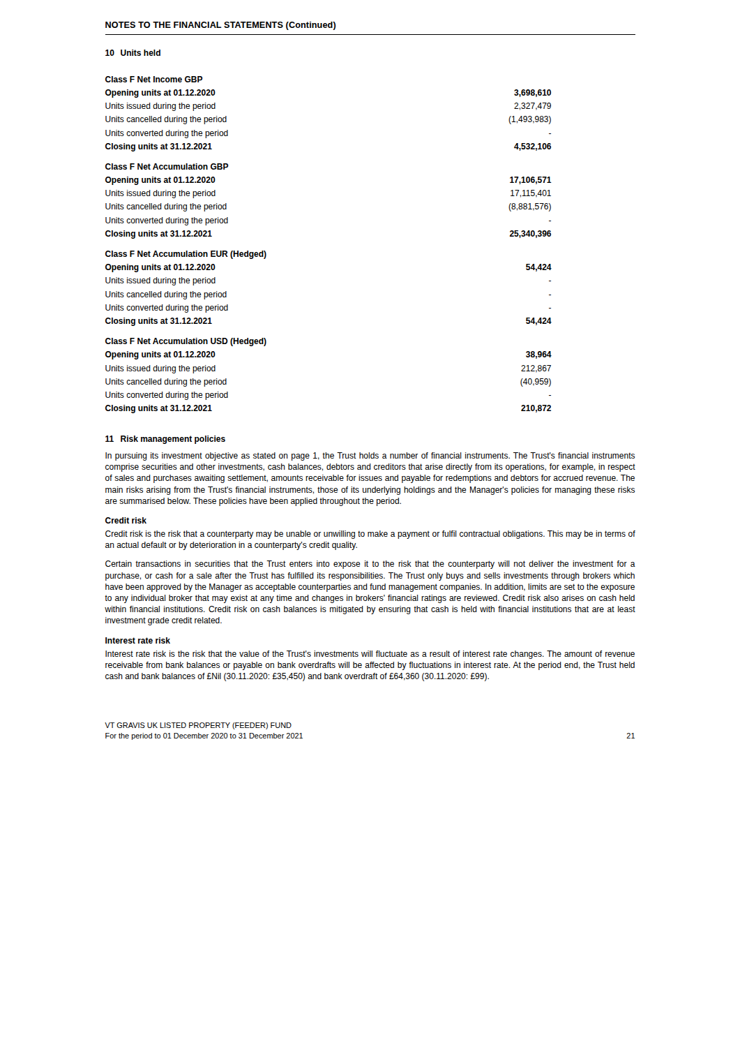NOTES TO THE FINANCIAL STATEMENTS (Continued)
10 Units held
| Class F Net Income GBP | |
| Opening units at 01.12.2020 | 3,698,610 |
| Units issued during the period | 2,327,479 |
| Units cancelled during the period | (1,493,983) |
| Units converted during the period | - |
| Closing units at 31.12.2021 | 4,532,106 |
| Class F Net Accumulation GBP | |
| Opening units at 01.12.2020 | 17,106,571 |
| Units issued during the period | 17,115,401 |
| Units cancelled during the period | (8,881,576) |
| Units converted during the period | - |
| Closing units at 31.12.2021 | 25,340,396 |
| Class F Net Accumulation EUR (Hedged) | |
| Opening units at 01.12.2020 | 54,424 |
| Units issued during the period | - |
| Units cancelled during the period | - |
| Units converted during the period | - |
| Closing units at 31.12.2021 | 54,424 |
| Class F Net Accumulation USD (Hedged) | |
| Opening units at 01.12.2020 | 38,964 |
| Units issued during the period | 212,867 |
| Units cancelled during the period | (40,959) |
| Units converted during the period | - |
| Closing units at 31.12.2021 | 210,872 |
11 Risk management policies
In pursuing its investment objective as stated on page 1, the Trust holds a number of financial instruments. The Trust's financial instruments comprise securities and other investments, cash balances, debtors and creditors that arise directly from its operations, for example, in respect of sales and purchases awaiting settlement, amounts receivable for issues and payable for redemptions and debtors for accrued revenue. The main risks arising from the Trust's financial instruments, those of its underlying holdings and the Manager's policies for managing these risks are summarised below. These policies have been applied throughout the period.
Credit risk
Credit risk is the risk that a counterparty may be unable or unwilling to make a payment or fulfil contractual obligations. This may be in terms of an actual default or by deterioration in a counterparty's credit quality.
Certain transactions in securities that the Trust enters into expose it to the risk that the counterparty will not deliver the investment for a purchase, or cash for a sale after the Trust has fulfilled its responsibilities. The Trust only buys and sells investments through brokers which have been approved by the Manager as acceptable counterparties and fund management companies. In addition, limits are set to the exposure to any individual broker that may exist at any time and changes in brokers' financial ratings are reviewed. Credit risk also arises on cash held within financial institutions. Credit risk on cash balances is mitigated by ensuring that cash is held with financial institutions that are at least investment grade credit related.
Interest rate risk
Interest rate risk is the risk that the value of the Trust's investments will fluctuate as a result of interest rate changes. The amount of revenue receivable from bank balances or payable on bank overdrafts will be affected by fluctuations in interest rate. At the period end, the Trust held cash and bank balances of £Nil (30.11.2020: £35,450) and bank overdraft of £64,360 (30.11.2020: £99).
VT GRAVIS UK LISTED PROPERTY (FEEDER) FUND
For the period to 01 December 2020 to 31 December 2021 21